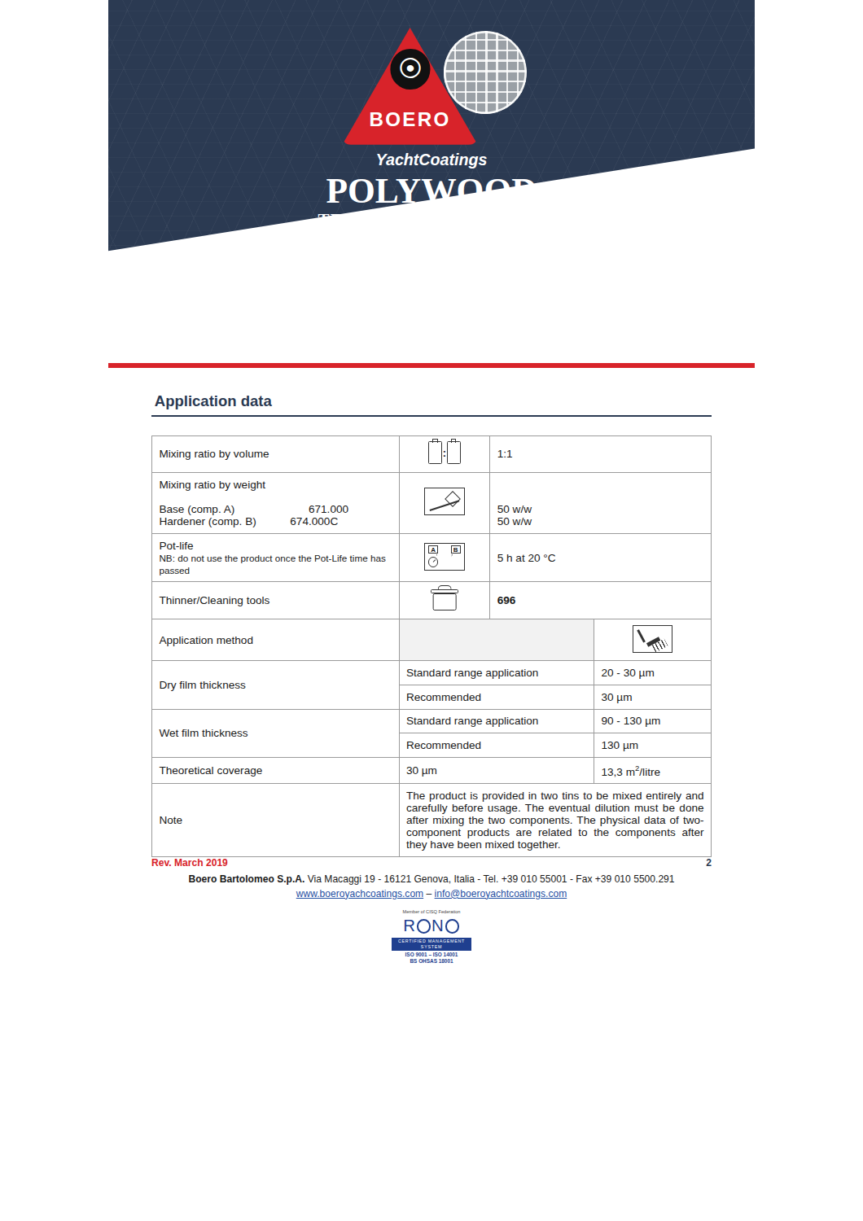⦿
BOERO
YachtCoatings
POLYWOOD
TECHNICAL DATA SHEET
Application data
| Mixing ratio by volume | : | 1:1 |
| Mixing ratio by weight Base (comp. A) 671.000 Hardener (comp. B) 674.000C | | 50 w/w 50 w/w |
| Pot-life NB: do not use the product once the Pot-Life time has passed | A B | 5 h at 20 °C |
| Thinner/Cleaning tools | | 696 |
| Application method | | |
| Dry film thickness | Standard range application | 20 - 30 µm |
| Recommended | 30 µm |
| Wet film thickness | Standard range application | 90 - 130 µm |
| Recommended | 130 µm |
| Theoretical coverage | 30 µm | 13,3 m 2 /litre |
| Note | The product is provided in two tins to be mixed entirely and carefully before usage. The eventual dilution must be done after mixing the two components. The physical data of two-component products are related to the components after they have been mixed together. |
Rev. March 2019 2
Boero Bartolomeo S.p.A. Via Macaggi 19 - 16121 Genova, Italia - Tel. +39 010 55001 - Fax +39 010 5500.291
www.boeroyachcoatings.com – info@boeroyachtcoatings.com
Member of CISQ Federation
R N
CERTIFIED MANAGEMENT SYSTEM
ISO 9001 – ISO 14001
BS OHSAS 18001